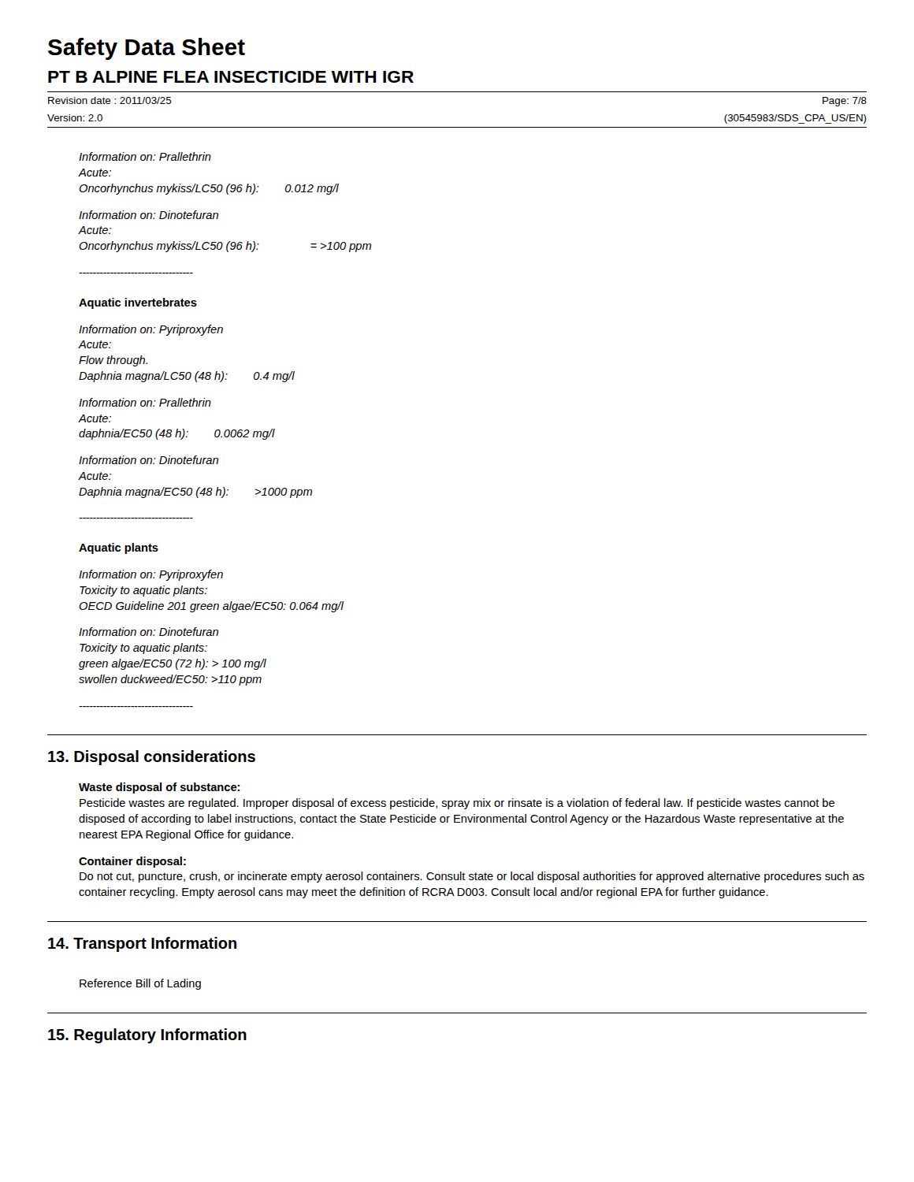Safety Data Sheet
PT B ALPINE FLEA INSECTICIDE WITH IGR
| Revision date : 2011/03/25 | Page: 7/8 |
| Version: 2.0 | (30545983/SDS_CPA_US/EN) |
Information on: Prallethrin
Acute:
Oncorhynchus mykiss/LC50 (96 h): 0.012 mg/l
Information on: Dinotefuran
Acute:
Oncorhynchus mykiss/LC50 (96 h): = >100 ppm
---------------------------------
Aquatic invertebrates
Information on: Pyriproxyfen
Acute:
Flow through.
Daphnia magna/LC50 (48 h): 0.4 mg/l
Information on: Prallethrin
Acute:
daphnia/EC50 (48 h): 0.0062 mg/l
Information on: Dinotefuran
Acute:
Daphnia magna/EC50 (48 h): >1000 ppm
---------------------------------
Aquatic plants
Information on: Pyriproxyfen
Toxicity to aquatic plants:
OECD Guideline 201 green algae/EC50: 0.064 mg/l
Information on: Dinotefuran
Toxicity to aquatic plants:
green algae/EC50 (72 h): > 100 mg/l
swollen duckweed/EC50: >110 ppm
---------------------------------
13. Disposal considerations
Waste disposal of substance:
Pesticide wastes are regulated. Improper disposal of excess pesticide, spray mix or rinsate is a violation of federal law. If pesticide wastes cannot be disposed of according to label instructions, contact the State Pesticide or Environmental Control Agency or the Hazardous Waste representative at the nearest EPA Regional Office for guidance.
Container disposal:
Do not cut, puncture, crush, or incinerate empty aerosol containers. Consult state or local disposal authorities for approved alternative procedures such as container recycling. Empty aerosol cans may meet the definition of RCRA D003. Consult local and/or regional EPA for further guidance.
14. Transport Information
Reference Bill of Lading
15. Regulatory Information